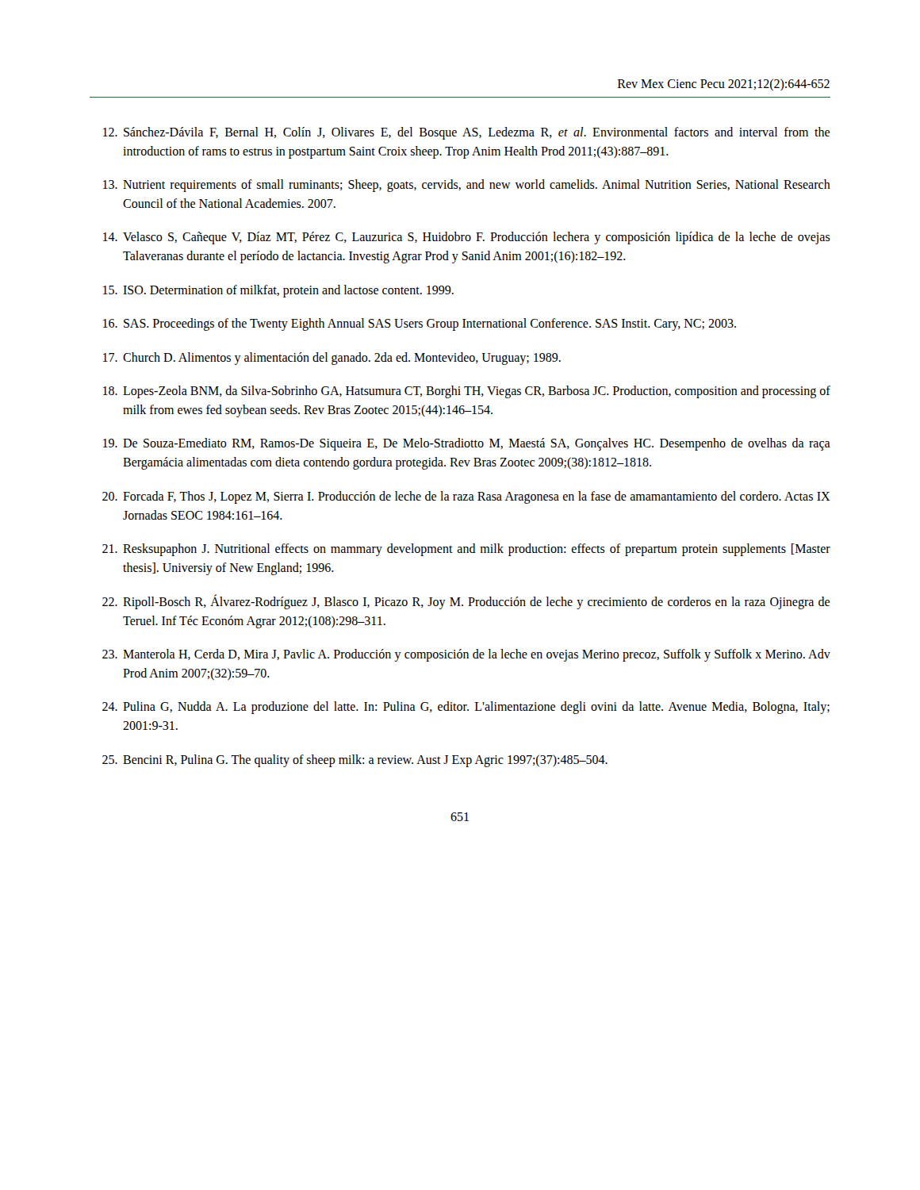Rev Mex Cienc Pecu 2021;12(2):644-652
Sánchez-Dávila F, Bernal H, Colín J, Olivares E, del Bosque AS, Ledezma R, et al. Environmental factors and interval from the introduction of rams to estrus in postpartum Saint Croix sheep. Trop Anim Health Prod 2011;(43):887–891.
Nutrient requirements of small ruminants; Sheep, goats, cervids, and new world camelids. Animal Nutrition Series, National Research Council of the National Academies. 2007.
Velasco S, Cañeque V, Díaz MT, Pérez C, Lauzurica S, Huidobro F. Producción lechera y composición lipídica de la leche de ovejas Talaveranas durante el período de lactancia. Investig Agrar Prod y Sanid Anim 2001;(16):182–192.
ISO. Determination of milkfat, protein and lactose content. 1999.
SAS. Proceedings of the Twenty Eighth Annual SAS Users Group International Conference. SAS Instit. Cary, NC; 2003.
Church D. Alimentos y alimentación del ganado. 2da ed. Montevideo, Uruguay; 1989.
Lopes-Zeola BNM, da Silva-Sobrinho GA, Hatsumura CT, Borghi TH, Viegas CR, Barbosa JC. Production, composition and processing of milk from ewes fed soybean seeds. Rev Bras Zootec 2015;(44):146–154.
De Souza-Emediato RM, Ramos-De Siqueira E, De Melo-Stradiotto M, Maestá SA, Gonçalves HC. Desempenho de ovelhas da raça Bergamácia alimentadas com dieta contendo gordura protegida. Rev Bras Zootec 2009;(38):1812–1818.
Forcada F, Thos J, Lopez M, Sierra I. Producción de leche de la raza Rasa Aragonesa en la fase de amamantamiento del cordero. Actas IX Jornadas SEOC 1984:161–164.
Resksupaphon J. Nutritional effects on mammary development and milk production: effects of prepartum protein supplements [Master thesis]. Universiy of New England; 1996.
Ripoll-Bosch R, Álvarez-Rodríguez J, Blasco I, Picazo R, Joy M. Producción de leche y crecimiento de corderos en la raza Ojinegra de Teruel. Inf Téc Económ Agrar 2012;(108):298–311.
Manterola H, Cerda D, Mira J, Pavlic A. Producción y composición de la leche en ovejas Merino precoz, Suffolk y Suffolk x Merino. Adv Prod Anim 2007;(32):59–70.
Pulina G, Nudda A. La produzione del latte. In: Pulina G, editor. L'alimentazione degli ovini da latte. Avenue Media, Bologna, Italy; 2001:9-31.
Bencini R, Pulina G. The quality of sheep milk: a review. Aust J Exp Agric 1997;(37):485–504.
651